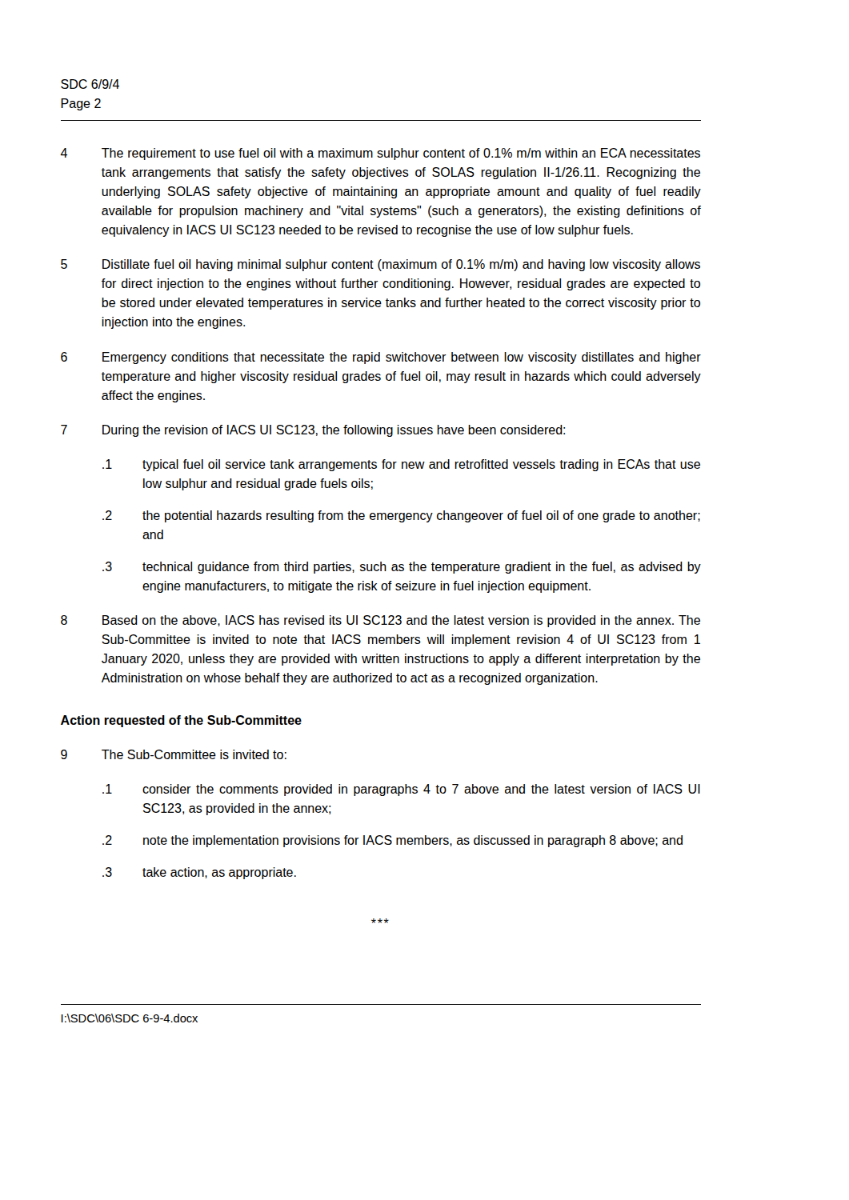SDC 6/9/4
Page 2
4 The requirement to use fuel oil with a maximum sulphur content of 0.1% m/m within an ECA necessitates tank arrangements that satisfy the safety objectives of SOLAS regulation II-1/26.11. Recognizing the underlying SOLAS safety objective of maintaining an appropriate amount and quality of fuel readily available for propulsion machinery and "vital systems" (such a generators), the existing definitions of equivalency in IACS UI SC123 needed to be revised to recognise the use of low sulphur fuels.
5 Distillate fuel oil having minimal sulphur content (maximum of 0.1% m/m) and having low viscosity allows for direct injection to the engines without further conditioning. However, residual grades are expected to be stored under elevated temperatures in service tanks and further heated to the correct viscosity prior to injection into the engines.
6 Emergency conditions that necessitate the rapid switchover between low viscosity distillates and higher temperature and higher viscosity residual grades of fuel oil, may result in hazards which could adversely affect the engines.
7 During the revision of IACS UI SC123, the following issues have been considered:
.1 typical fuel oil service tank arrangements for new and retrofitted vessels trading in ECAs that use low sulphur and residual grade fuels oils;
.2 the potential hazards resulting from the emergency changeover of fuel oil of one grade to another; and
.3 technical guidance from third parties, such as the temperature gradient in the fuel, as advised by engine manufacturers, to mitigate the risk of seizure in fuel injection equipment.
8 Based on the above, IACS has revised its UI SC123 and the latest version is provided in the annex. The Sub-Committee is invited to note that IACS members will implement revision 4 of UI SC123 from 1 January 2020, unless they are provided with written instructions to apply a different interpretation by the Administration on whose behalf they are authorized to act as a recognized organization.
Action requested of the Sub-Committee
9 The Sub-Committee is invited to:
.1 consider the comments provided in paragraphs 4 to 7 above and the latest version of IACS UI SC123, as provided in the annex;
.2 note the implementation provisions for IACS members, as discussed in paragraph 8 above; and
.3 take action, as appropriate.
***
I:\SDC\06\SDC 6-9-4.docx